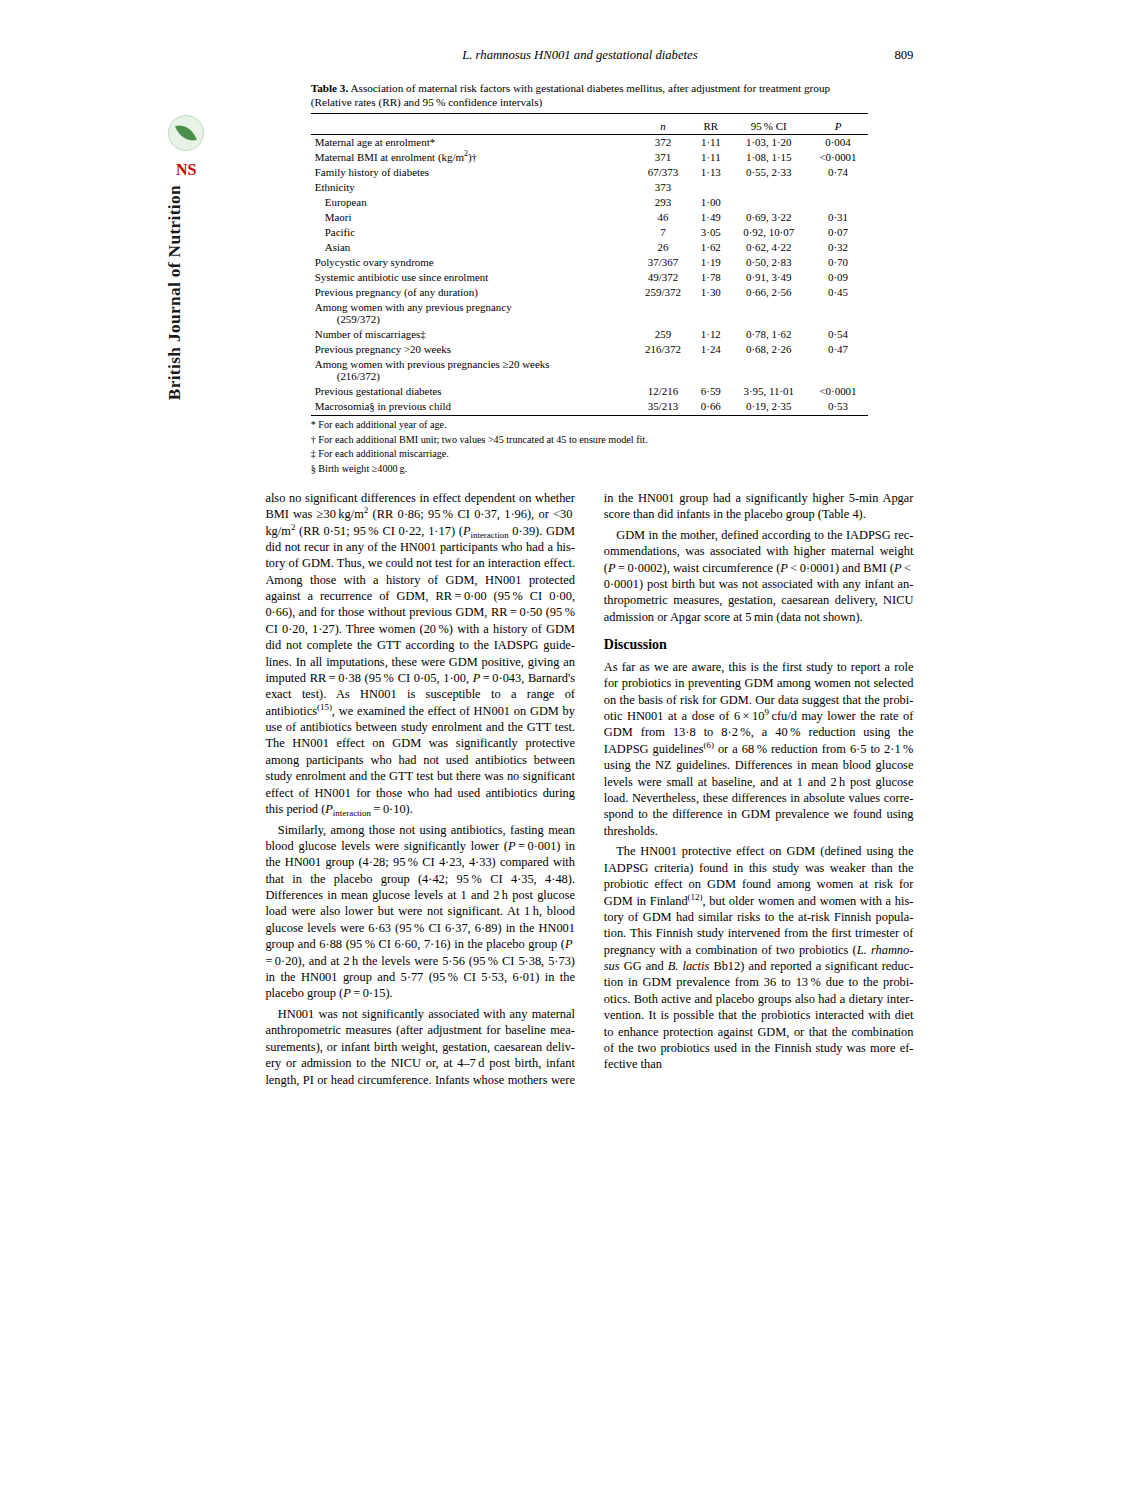NS
British Journal of Nutrition
809 L. rhamnosus HN001 and gestational diabetes
Table 3. Association of maternal risk factors with gestational diabetes mellitus, after adjustment for treatment group
(Relative rates (RR) and 95 % confidence intervals)
| | n | RR | 95 % CI | P |
| --- | --- | --- | --- | --- |
| Maternal age at enrolment* | 372 | 1·11 | 1·03, 1·20 | 0·004 |
| Maternal BMI at enrolment (kg/m 2 )† | 371 | 1·11 | 1·08, 1·15 | <0·0001 |
| Family history of diabetes | 67/373 | 1·13 | 0·55, 2·33 | 0·74 |
| Ethnicity | 373 | | | |
| European | 293 | 1·00 | | |
| Maori | 46 | 1·49 | 0·69, 3·22 | 0·31 |
| Pacific | 7 | 3·05 | 0·92, 10·07 | 0·07 |
| Asian | 26 | 1·62 | 0·62, 4·22 | 0·32 |
| Polycystic ovary syndrome | 37/367 | 1·19 | 0·50, 2·83 | 0·70 |
| Systemic antibiotic use since enrolment | 49/372 | 1·78 | 0·91, 3·49 | 0·09 |
| Previous pregnancy (of any duration) | 259/372 | 1·30 | 0·66, 2·56 | 0·45 |
| Among women with any previous pregnancy (259/372) | | | | |
| Number of miscarriages‡ | 259 | 1·12 | 0·78, 1·62 | 0·54 |
| Previous pregnancy >20 weeks | 216/372 | 1·24 | 0·68, 2·26 | 0·47 |
| Among women with previous pregnancies ≥20 weeks (216/372) | | | | |
| Previous gestational diabetes | 12/216 | 6·59 | 3·95, 11·01 | <0·0001 |
| Macrosomia§ in previous child | 35/213 | 0·66 | 0·19, 2·35 | 0·53 |
* For each additional year of age.
† For each additional BMI unit; two values >45 truncated at 45 to ensure model fit.
‡ For each additional miscarriage.
§ Birth weight ≥4000 g.
also no significant differences in effect dependent on whether BMI was ≥30 kg/m2 (RR 0·86; 95 % CI 0·37, 1·96), or <30 kg/m2 (RR 0·51; 95 % CI 0·22, 1·17) (Pinteraction 0·39). GDM did not recur in any of the HN001 participants who had a history of GDM. Thus, we could not test for an interaction effect. Among those with a history of GDM, HN001 protected against a recurrence of GDM, RR = 0·00 (95 % CI 0·00, 0·66), and for those without previous GDM, RR = 0·50 (95 % CI 0·20, 1·27). Three women (20 %) with a history of GDM did not complete the GTT according to the IADSPG guidelines. In all imputations, these were GDM positive, giving an imputed RR = 0·38 (95 % CI 0·05, 1·00, P = 0·043, Barnard's exact test). As HN001 is susceptible to a range of antibiotics(15), we examined the effect of HN001 on GDM by use of antibiotics between study enrolment and the GTT test. The HN001 effect on GDM was significantly protective among participants who had not used antibiotics between study enrolment and the GTT test but there was no significant effect of HN001 for those who had used antibiotics during this period (Pinteraction = 0·10).
Similarly, among those not using antibiotics, fasting mean blood glucose levels were significantly lower (P = 0·001) in the HN001 group (4·28; 95 % CI 4·23, 4·33) compared with that in the placebo group (4·42; 95 % CI 4·35, 4·48). Differences in mean glucose levels at 1 and 2 h post glucose load were also lower but were not significant. At 1 h, blood glucose levels were 6·63 (95 % CI 6·37, 6·89) in the HN001 group and 6·88 (95 % CI 6·60, 7·16) in the placebo group (P = 0·20), and at 2 h the levels were 5·56 (95 % CI 5·38, 5·73) in the HN001 group and 5·77 (95 % CI 5·53, 6·01) in the placebo group (P = 0·15).
HN001 was not significantly associated with any maternal anthropometric measures (after adjustment for baseline measurements), or infant birth weight, gestation, caesarean delivery or admission to the NICU or, at 4–7 d post birth, infant length, PI or head circumference. Infants whose mothers were in the HN001 group had a significantly higher 5-min Apgar score than did infants in the placebo group (Table 4).
GDM in the mother, defined according to the IADPSG recommendations, was associated with higher maternal weight (P = 0·0002), waist circumference (P < 0·0001) and BMI (P < 0·0001) post birth but was not associated with any infant anthropometric measures, gestation, caesarean delivery, NICU admission or Apgar score at 5 min (data not shown).
Discussion
As far as we are aware, this is the first study to report a role for probiotics in preventing GDM among women not selected on the basis of risk for GDM. Our data suggest that the probiotic HN001 at a dose of 6 × 109 cfu/d may lower the rate of GDM from 13·8 to 8·2 %, a 40 % reduction using the IADPSG guidelines(6) or a 68 % reduction from 6·5 to 2·1 % using the NZ guidelines. Differences in mean blood glucose levels were small at baseline, and at 1 and 2 h post glucose load. Nevertheless, these differences in absolute values correspond to the difference in GDM prevalence we found using thresholds.
The HN001 protective effect on GDM (defined using the IADPSG criteria) found in this study was weaker than the probiotic effect on GDM found among women at risk for GDM in Finland(12), but older women and women with a history of GDM had similar risks to the at-risk Finnish population. This Finnish study intervened from the first trimester of pregnancy with a combination of two probiotics (L. rhamnosus GG and B. lactis Bb12) and reported a significant reduction in GDM prevalence from 36 to 13 % due to the probiotics. Both active and placebo groups also had a dietary intervention. It is possible that the probiotics interacted with diet to enhance protection against GDM, or that the combination of the two probiotics used in the Finnish study was more effective than